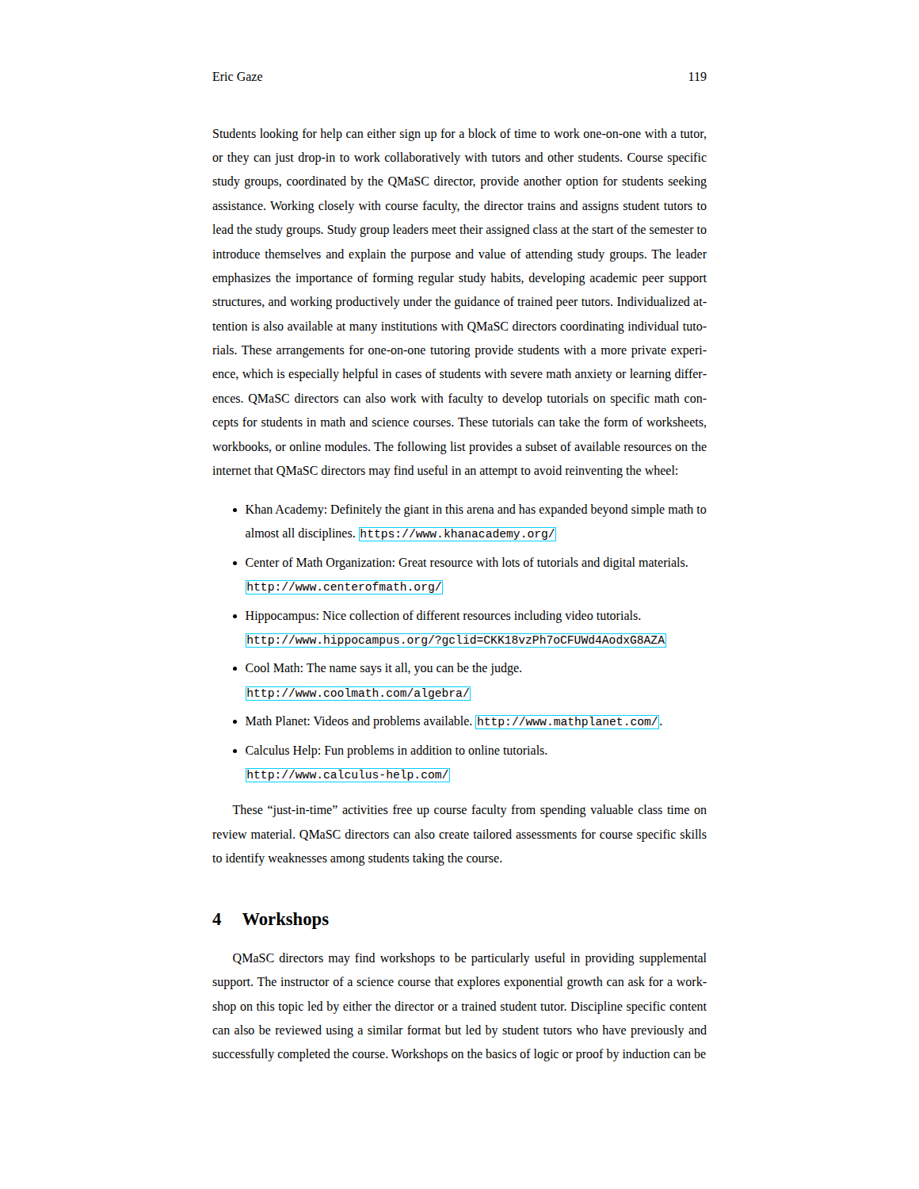Eric Gaze 119
Students looking for help can either sign up for a block of time to work one-on-one with a tutor, or they can just drop-in to work collaboratively with tutors and other students. Course specific study groups, coordinated by the QMaSC director, provide another option for students seeking assistance. Working closely with course faculty, the director trains and assigns student tutors to lead the study groups. Study group leaders meet their assigned class at the start of the semester to introduce themselves and explain the purpose and value of attending study groups. The leader emphasizes the importance of forming regular study habits, developing academic peer support structures, and working productively under the guidance of trained peer tutors. Individualized attention is also available at many institutions with QMaSC directors coordinating individual tutorials. These arrangements for one-on-one tutoring provide students with a more private experience, which is especially helpful in cases of students with severe math anxiety or learning differences. QMaSC directors can also work with faculty to develop tutorials on specific math concepts for students in math and science courses. These tutorials can take the form of worksheets, workbooks, or online modules. The following list provides a subset of available resources on the internet that QMaSC directors may find useful in an attempt to avoid reinventing the wheel:
Khan Academy: Definitely the giant in this arena and has expanded beyond simple math to almost all disciplines. https://www.khanacademy.org/
Center of Math Organization: Great resource with lots of tutorials and digital materials.
http://www.centerofmath.org/
Hippocampus: Nice collection of different resources including video tutorials.
http://www.hippocampus.org/?gclid=CKK18vzPh7oCFUWd4AodxG8AZA
Cool Math: The name says it all, you can be the judge.
http://www.coolmath.com/algebra/
Math Planet: Videos and problems available. http://www.mathplanet.com/.
Calculus Help: Fun problems in addition to online tutorials.
http://www.calculus-help.com/
These “just-in-time” activities free up course faculty from spending valuable class time on review material. QMaSC directors can also create tailored assessments for course specific skills to identify weaknesses among students taking the course.
4 Workshops
QMaSC directors may find workshops to be particularly useful in providing supplemental support. The instructor of a science course that explores exponential growth can ask for a workshop on this topic led by either the director or a trained student tutor. Discipline specific content can also be reviewed using a similar format but led by student tutors who have previously and successfully completed the course. Workshops on the basics of logic or proof by induction can be